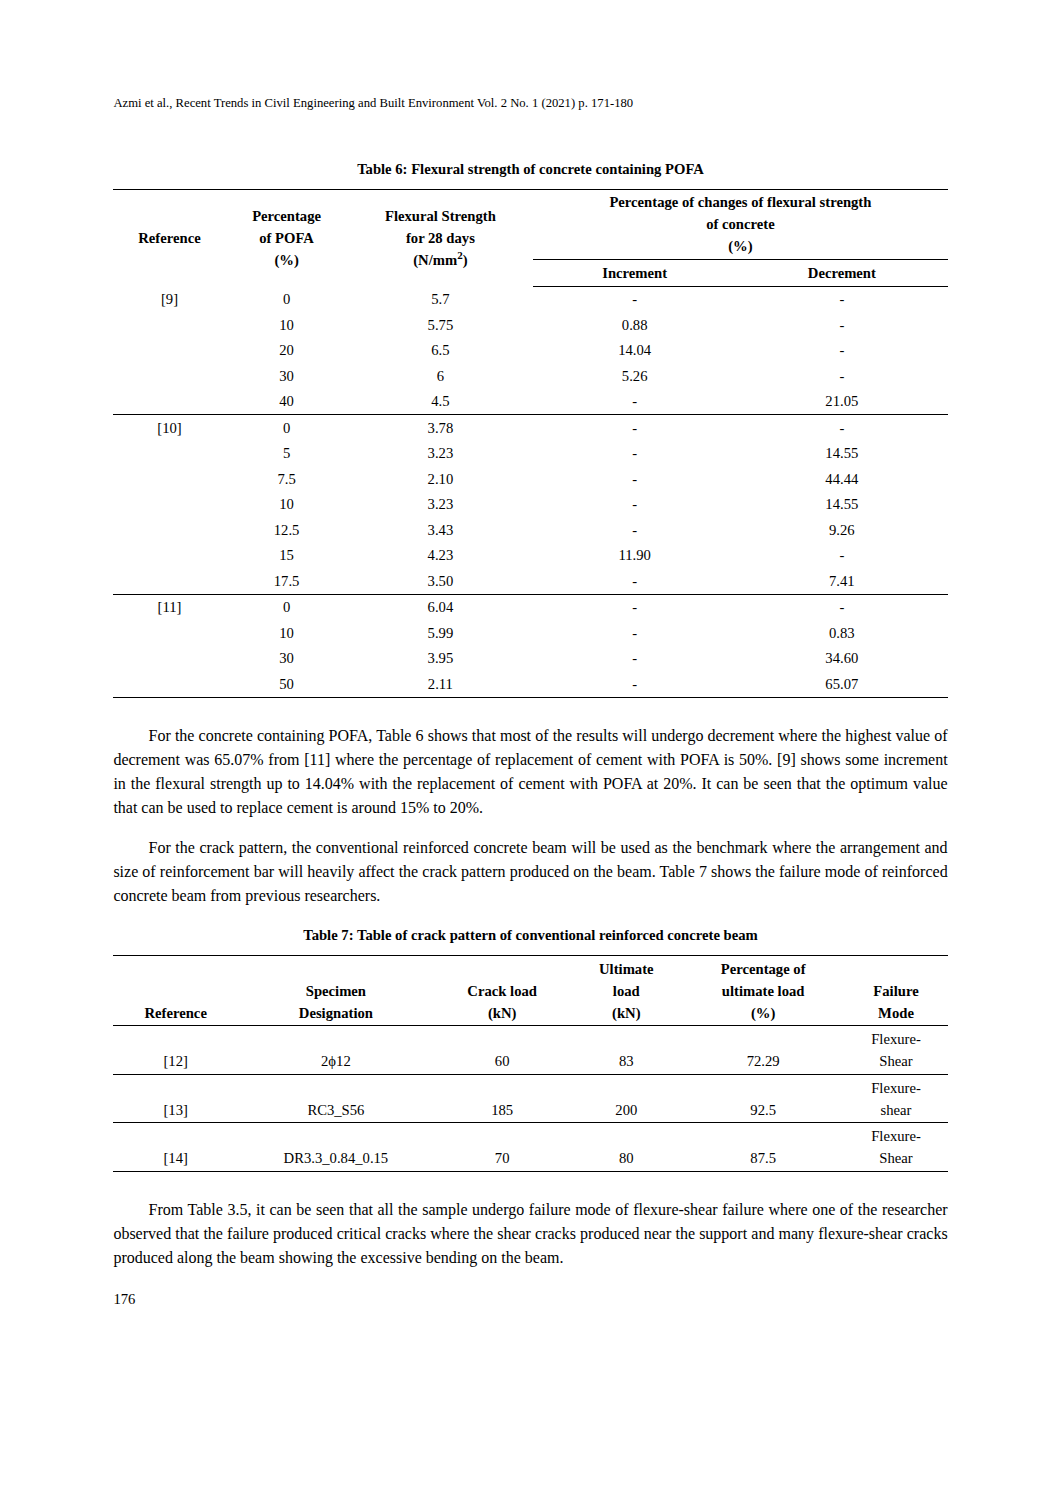Azmi et al., Recent Trends in Civil Engineering and Built Environment Vol. 2 No. 1 (2021) p. 171-180
Table 6: Flexural strength of concrete containing POFA
| Reference | Percentage of POFA (%) | Flexural Strength for 28 days (N/mm 2 ) | Percentage of changes of flexural strength of concrete (%) |
| --- | --- | --- | --- |
| Increment | Decrement |
| [9] | 0 | 5.7 | - | - |
| | 10 | 5.75 | 0.88 | - |
| | 20 | 6.5 | 14.04 | - |
| | 30 | 6 | 5.26 | - |
| | 40 | 4.5 | - | 21.05 |
| [10] | 0 | 3.78 | - | - |
| | 5 | 3.23 | - | 14.55 |
| | 7.5 | 2.10 | - | 44.44 |
| | 10 | 3.23 | - | 14.55 |
| | 12.5 | 3.43 | - | 9.26 |
| | 15 | 4.23 | 11.90 | - |
| | 17.5 | 3.50 | - | 7.41 |
| [11] | 0 | 6.04 | - | - |
| | 10 | 5.99 | - | 0.83 |
| | 30 | 3.95 | - | 34.60 |
| | 50 | 2.11 | - | 65.07 |
For the concrete containing POFA, Table 6 shows that most of the results will undergo decrement where the highest value of decrement was 65.07% from [11] where the percentage of replacement of cement with POFA is 50%. [9] shows some increment in the flexural strength up to 14.04% with the replacement of cement with POFA at 20%. It can be seen that the optimum value that can be used to replace cement is around 15% to 20%.
For the crack pattern, the conventional reinforced concrete beam will be used as the benchmark where the arrangement and size of reinforcement bar will heavily affect the crack pattern produced on the beam. Table 7 shows the failure mode of reinforced concrete beam from previous researchers.
Table 7: Table of crack pattern of conventional reinforced concrete beam
| Reference | Specimen Designation | Crack load (kN) | Ultimate load (kN) | Percentage of ultimate load (%) | Failure Mode |
| --- | --- | --- | --- | --- | --- |
| [12] | 2ϕ12 | 60 | 83 | 72.29 | Flexure- Shear |
| [13] | RC3_S56 | 185 | 200 | 92.5 | Flexure- shear |
| [14] | DR3.3_0.84_0.15 | 70 | 80 | 87.5 | Flexure- Shear |
From Table 3.5, it can be seen that all the sample undergo failure mode of flexure-shear failure where one of the researcher observed that the failure produced critical cracks where the shear cracks produced near the support and many flexure-shear cracks produced along the beam showing the excessive bending on the beam.
176